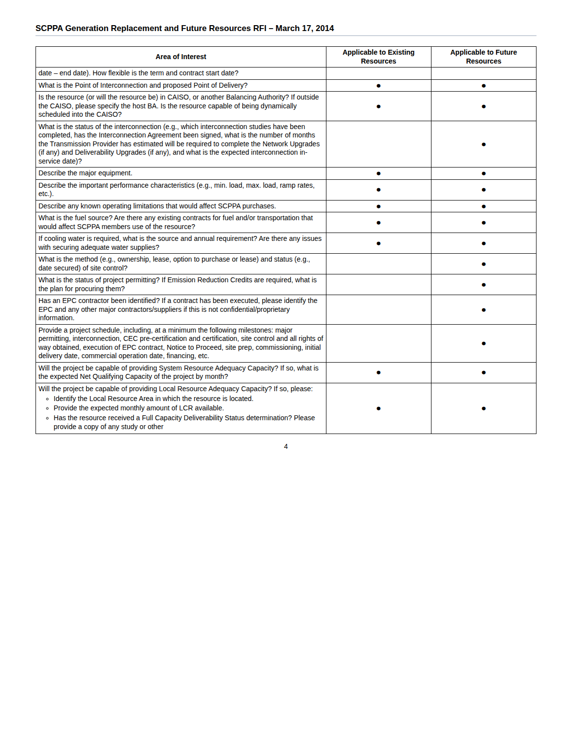SCPPA Generation Replacement and Future Resources RFI – March 17, 2014
| Area of Interest | Applicable to Existing Resources | Applicable to Future Resources |
| --- | --- | --- |
| date – end date). How flexible is the term and contract start date? | | |
| What is the Point of Interconnection and proposed Point of Delivery? | ● | ● |
| Is the resource (or will the resource be) in CAISO, or another Balancing Authority? If outside the CAISO, please specify the host BA. Is the resource capable of being dynamically scheduled into the CAISO? | ● | ● |
| What is the status of the interconnection (e.g., which interconnection studies have been completed, has the Interconnection Agreement been signed, what is the number of months the Transmission Provider has estimated will be required to complete the Network Upgrades (if any) and Deliverability Upgrades (if any), and what is the expected interconnection in-service date)? | | ● |
| Describe the major equipment. | ● | ● |
| Describe the important performance characteristics (e.g., min. load, max. load, ramp rates, etc.). | ● | ● |
| Describe any known operating limitations that would affect SCPPA purchases. | ● | ● |
| What is the fuel source? Are there any existing contracts for fuel and/or transportation that would affect SCPPA members use of the resource? | ● | ● |
| If cooling water is required, what is the source and annual requirement? Are there any issues with securing adequate water supplies? | ● | ● |
| What is the method (e.g., ownership, lease, option to purchase or lease) and status (e.g., date secured) of site control? | | ● |
| What is the status of project permitting? If Emission Reduction Credits are required, what is the plan for procuring them? | | ● |
| Has an EPC contractor been identified? If a contract has been executed, please identify the EPC and any other major contractors/suppliers if this is not confidential/proprietary information. | | ● |
| Provide a project schedule, including, at a minimum the following milestones: major permitting, interconnection, CEC pre-certification and certification, site control and all rights of way obtained, execution of EPC contract, Notice to Proceed, site prep, commissioning, initial delivery date, commercial operation date, financing, etc. | | ● |
| Will the project be capable of providing System Resource Adequacy Capacity? If so, what is the expected Net Qualifying Capacity of the project by month? | ● | ● |
| Will the project be capable of providing Local Resource Adequacy Capacity? If so, please: Identify the Local Resource Area in which the resource is located. Provide the expected monthly amount of LCR available. Has the resource received a Full Capacity Deliverability Status determination? Please provide a copy of any study or other | ● | ● |
4